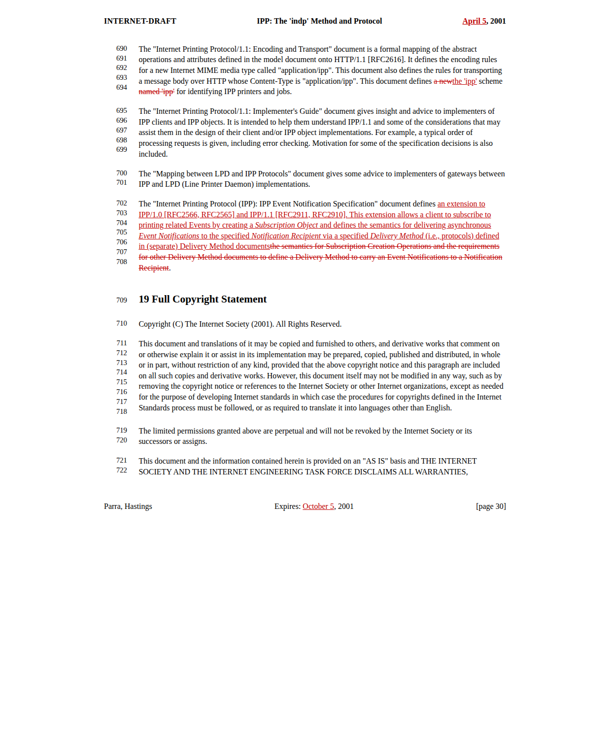INTERNET-DRAFT IPP: The 'indp' Method and Protocol April 5, 2001
690 691 692 693 694
The "Internet Printing Protocol/1.1: Encoding and Transport" document is a formal mapping of the abstract operations and attributes defined in the model document onto HTTP/1.1 [RFC2616]. It defines the encoding rules for a new Internet MIME media type called "application/ipp". This document also defines the rules for transporting a message body over HTTP whose Content-Type is "application/ipp". This document defines a new the 'ipp' scheme named 'ipp' for identifying IPP printers and jobs.
695 696 697 698 699
The "Internet Printing Protocol/1.1: Implementer's Guide" document gives insight and advice to implementers of IPP clients and IPP objects. It is intended to help them understand IPP/1.1 and some of the considerations that may assist them in the design of their client and/or IPP object implementations. For example, a typical order of processing requests is given, including error checking. Motivation for some of the specification decisions is also included.
700 701
The "Mapping between LPD and IPP Protocols" document gives some advice to implementers of gateways between IPP and LPD (Line Printer Daemon) implementations.
702 703 704 705 706 707 708
The "Internet Printing Protocol (IPP): IPP Event Notification Specification" document defines an extension to IPP/1.0 [RFC2566, RFC2565] and IPP/1.1 [RFC2911, RFC2910]. This extension allows a client to subscribe to printing related Events by creating a Subscription Object and defines the semantics for delivering asynchronous Event Notifications to the specified Notification Recipient via a specified Delivery Method (i.e., protocols) defined in (separate) Delivery Method documents the semantics for Subscription Creation Operations and the requirements for other Delivery Method documents to define a Delivery Method to carry an Event Notifications to a Notification Recipient.
709 19 Full Copyright Statement
710
Copyright (C) The Internet Society (2001). All Rights Reserved.
711 712 713 714 715 716 717 718
This document and translations of it may be copied and furnished to others, and derivative works that comment on or otherwise explain it or assist in its implementation may be prepared, copied, published and distributed, in whole or in part, without restriction of any kind, provided that the above copyright notice and this paragraph are included on all such copies and derivative works. However, this document itself may not be modified in any way, such as by removing the copyright notice or references to the Internet Society or other Internet organizations, except as needed for the purpose of developing Internet standards in which case the procedures for copyrights defined in the Internet Standards process must be followed, or as required to translate it into languages other than English.
719 720
The limited permissions granted above are perpetual and will not be revoked by the Internet Society or its successors or assigns.
721 722
This document and the information contained herein is provided on an "AS IS" basis and THE INTERNET SOCIETY AND THE INTERNET ENGINEERING TASK FORCE DISCLAIMS ALL WARRANTIES,
Parra, Hastings Expires: October 5, 2001 [page 30]